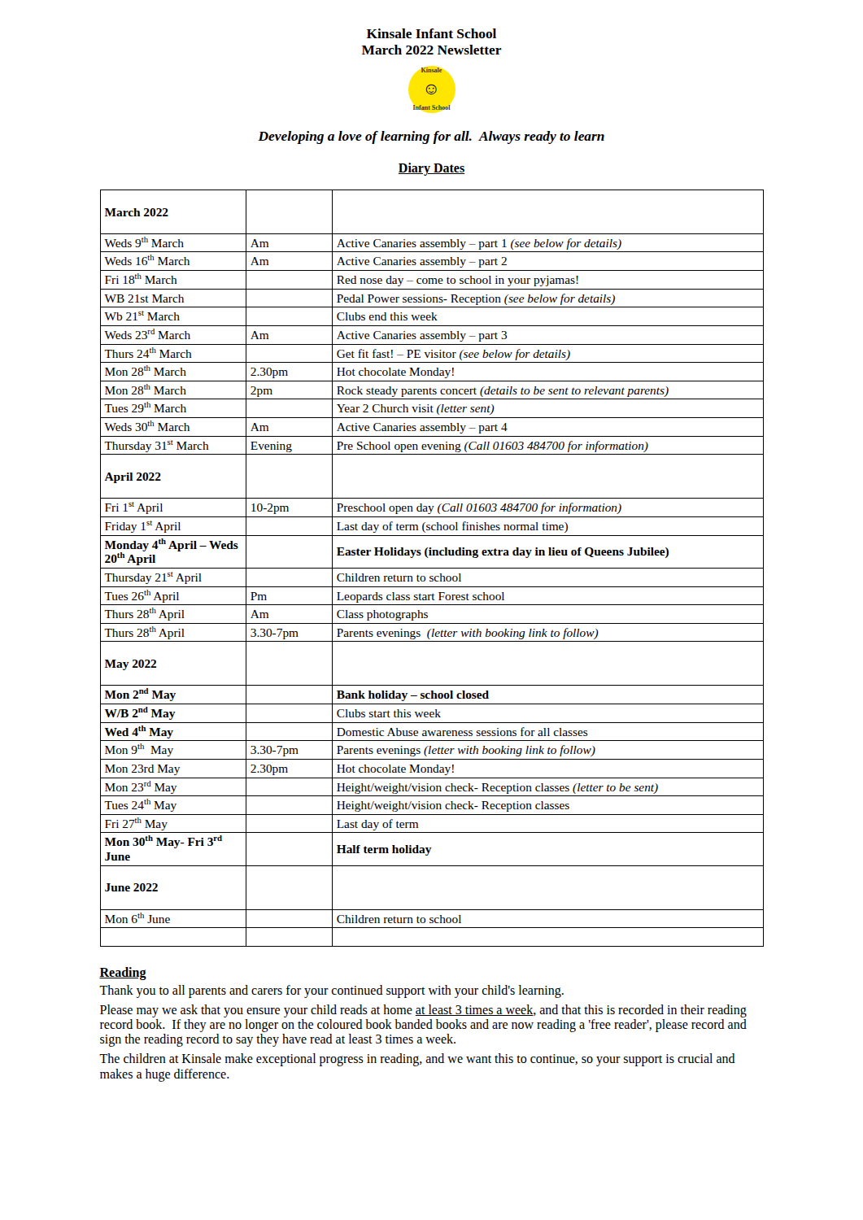Kinsale Infant School
March 2022 Newsletter
Kinsale ☺ Infant School
Developing a love of learning for all. Always ready to learn
Diary Dates
| March 2022 | | |
| Weds 9 th March | Am | Active Canaries assembly – part 1 (see below for details) |
| Weds 16 th March | Am | Active Canaries assembly – part 2 |
| Fri 18 th March | | Red nose day – come to school in your pyjamas! |
| WB 21st March | | Pedal Power sessions- Reception (see below for details) |
| Wb 21 st March | | Clubs end this week |
| Weds 23 rd March | Am | Active Canaries assembly – part 3 |
| Thurs 24 th March | | Get fit fast! – PE visitor (see below for details) |
| Mon 28 th March | 2.30pm | Hot chocolate Monday! |
| Mon 28 th March | 2pm | Rock steady parents concert (details to be sent to relevant parents) |
| Tues 29 th March | | Year 2 Church visit (letter sent) |
| Weds 30 th March | Am | Active Canaries assembly – part 4 |
| Thursday 31 st March | Evening | Pre School open evening (Call 01603 484700 for information) |
| April 2022 | | |
| Fri 1 st April | 10-2pm | Preschool open day (Call 01603 484700 for information) |
| Friday 1 st April | | Last day of term (school finishes normal time) |
| Monday 4 th April – Weds 20 th April | | Easter Holidays (including extra day in lieu of Queens Jubilee) |
| Thursday 21 st April | | Children return to school |
| Tues 26 th April | Pm | Leopards class start Forest school |
| Thurs 28 th April | Am | Class photographs |
| Thurs 28 th April | 3.30-7pm | Parents evenings (letter with booking link to follow) |
| May 2022 | | |
| Mon 2 nd May | | Bank holiday – school closed |
| W/B 2 nd May | | Clubs start this week |
| Wed 4 th May | | Domestic Abuse awareness sessions for all classes |
| Mon 9 th May | 3.30-7pm | Parents evenings (letter with booking link to follow) |
| Mon 23rd May | 2.30pm | Hot chocolate Monday! |
| Mon 23 rd May | | Height/weight/vision check- Reception classes (letter to be sent) |
| Tues 24 th May | | Height/weight/vision check- Reception classes |
| Fri 27 th May | | Last day of term |
| Mon 30 th May- Fri 3 rd June | | Half term holiday |
| June 2022 | | |
| Mon 6 th June | | Children return to school |
Reading
Thank you to all parents and carers for your continued support with your child's learning.
Please may we ask that you ensure your child reads at home at least 3 times a week, and that this is recorded in their reading record book. If they are no longer on the coloured book banded books and are now reading a 'free reader', please record and sign the reading record to say they have read at least 3 times a week.
The children at Kinsale make exceptional progress in reading, and we want this to continue, so your support is crucial and makes a huge difference.